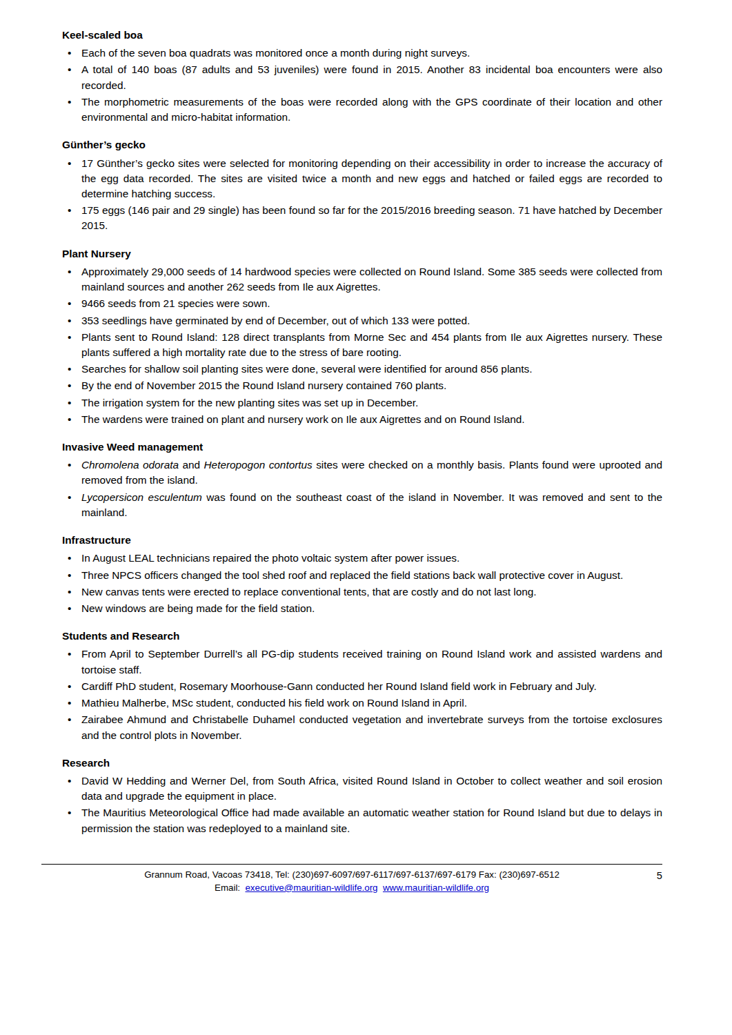Keel-scaled boa
Each of the seven boa quadrats was monitored once a month during night surveys.
A total of 140 boas (87 adults and 53 juveniles) were found in 2015. Another 83 incidental boa encounters were also recorded.
The morphometric measurements of the boas were recorded along with the GPS coordinate of their location and other environmental and micro-habitat information.
Günther’s gecko
17 Günther’s gecko sites were selected for monitoring depending on their accessibility in order to increase the accuracy of the egg data recorded. The sites are visited twice a month and new eggs and hatched or failed eggs are recorded to determine hatching success.
175 eggs (146 pair and 29 single) has been found so far for the 2015/2016 breeding season. 71 have hatched by December 2015.
Plant Nursery
Approximately 29,000 seeds of 14 hardwood species were collected on Round Island. Some 385 seeds were collected from mainland sources and another 262 seeds from Ile aux Aigrettes.
9466 seeds from 21 species were sown.
353 seedlings have germinated by end of December, out of which 133 were potted.
Plants sent to Round Island: 128 direct transplants from Morne Sec and 454 plants from Ile aux Aigrettes nursery. These plants suffered a high mortality rate due to the stress of bare rooting.
Searches for shallow soil planting sites were done, several were identified for around 856 plants.
By the end of November 2015 the Round Island nursery contained 760 plants.
The irrigation system for the new planting sites was set up in December.
The wardens were trained on plant and nursery work on Ile aux Aigrettes and on Round Island.
Invasive Weed management
Chromolena odorata and Heteropogon contortus sites were checked on a monthly basis. Plants found were uprooted and removed from the island.
Lycopersicon esculentum was found on the southeast coast of the island in November. It was removed and sent to the mainland.
Infrastructure
In August LEAL technicians repaired the photo voltaic system after power issues.
Three NPCS officers changed the tool shed roof and replaced the field stations back wall protective cover in August.
New canvas tents were erected to replace conventional tents, that are costly and do not last long.
New windows are being made for the field station.
Students and Research
From April to September Durrell’s all PG-dip students received training on Round Island work and assisted wardens and tortoise staff.
Cardiff PhD student, Rosemary Moorhouse-Gann conducted her Round Island field work in February and July.
Mathieu Malherbe, MSc student, conducted his field work on Round Island in April.
Zairabee Ahmund and Christabelle Duhamel conducted vegetation and invertebrate surveys from the tortoise exclosures and the control plots in November.
Research
David W Hedding and Werner Del, from South Africa, visited Round Island in October to collect weather and soil erosion data and upgrade the equipment in place.
The Mauritius Meteorological Office had made available an automatic weather station for Round Island but due to delays in permission the station was redeployed to a mainland site.
5
Grannum Road, Vacoas 73418, Tel: (230)697-6097/697-6117/697-6137/697-6179 Fax: (230)697-6512
Email: executive@mauritian-wildlife.org www.mauritian-wildlife.org